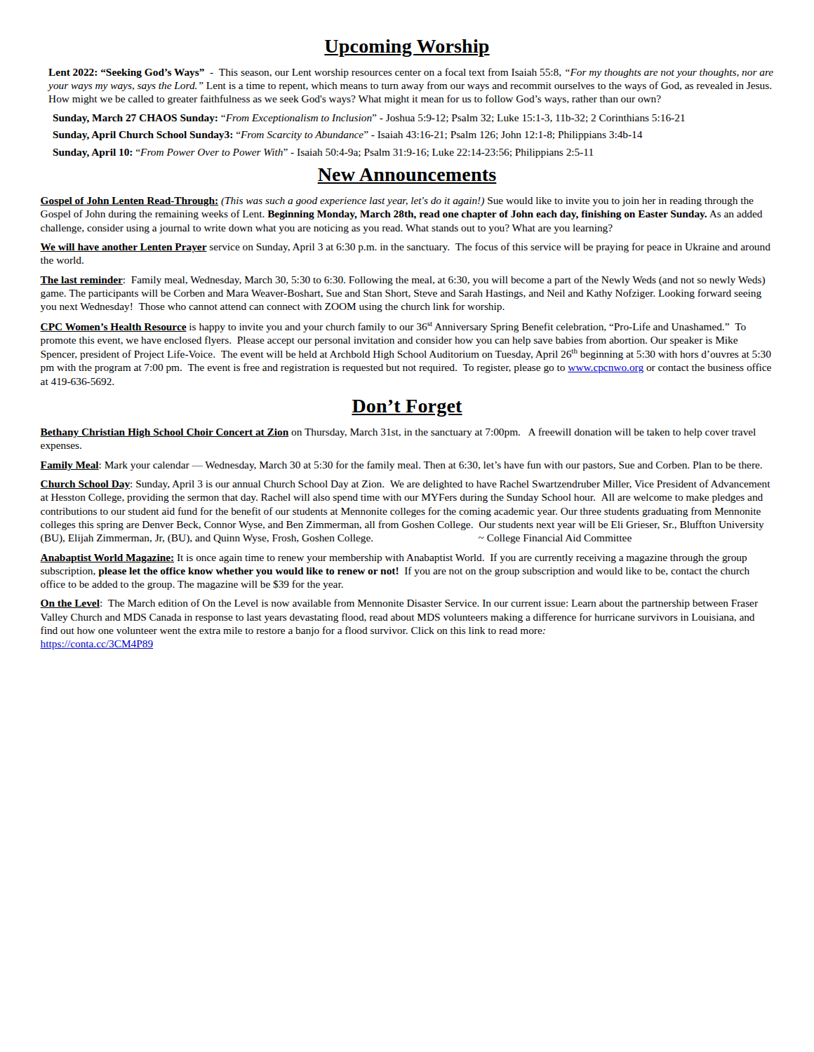Upcoming Worship
Lent 2022: “Seeking God’s Ways” - This season, our Lent worship resources center on a focal text from Isaiah 55:8, “For my thoughts are not your thoughts, nor are your ways my ways, says the Lord.” Lent is a time to repent, which means to turn away from our ways and recommit ourselves to the ways of God, as revealed in Jesus. How might we be called to greater faithfulness as we seek God's ways? What might it mean for us to follow God’s ways, rather than our own?
Sunday, March 27 CHAOS Sunday: “From Exceptionalism to Inclusion” - Joshua 5:9-12; Psalm 32; Luke 15:1-3, 11b-32; 2 Corinthians 5:16-21
Sunday, April Church School Sunday3: “From Scarcity to Abundance” - Isaiah 43:16-21; Psalm 126; John 12:1-8; Philippians 3:4b-14
Sunday, April 10: “From Power Over to Power With” - Isaiah 50:4-9a; Psalm 31:9-16; Luke 22:14-23:56; Philippians 2:5-11
New Announcements
Gospel of John Lenten Read-Through: (This was such a good experience last year, let's do it again!) Sue would like to invite you to join her in reading through the Gospel of John during the remaining weeks of Lent. Beginning Monday, March 28th, read one chapter of John each day, finishing on Easter Sunday. As an added challenge, consider using a journal to write down what you are noticing as you read. What stands out to you? What are you learning?
We will have another Lenten Prayer service on Sunday, April 3 at 6:30 p.m. in the sanctuary. The focus of this service will be praying for peace in Ukraine and around the world.
The last reminder: Family meal, Wednesday, March 30, 5:30 to 6:30. Following the meal, at 6:30, you will become a part of the Newly Weds (and not so newly Weds) game. The participants will be Corben and Mara Weaver-Boshart, Sue and Stan Short, Steve and Sarah Hastings, and Neil and Kathy Nofziger. Looking forward seeing you next Wednesday! Those who cannot attend can connect with ZOOM using the church link for worship.
CPC Women’s Health Resource is happy to invite you and your church family to our 36st Anniversary Spring Benefit celebration, “Pro-Life and Unashamed.” To promote this event, we have enclosed flyers. Please accept our personal invitation and consider how you can help save babies from abortion. Our speaker is Mike Spencer, president of Project Life-Voice. The event will be held at Archbold High School Auditorium on Tuesday, April 26th beginning at 5:30 with hors d’ouvres at 5:30 pm with the program at 7:00 pm. The event is free and registration is requested but not required. To register, please go to www.cpcnwo.org or contact the business office at 419-636-5692.
Don’t Forget
Bethany Christian High School Choir Concert at Zion on Thursday, March 31st, in the sanctuary at 7:00pm. A freewill donation will be taken to help cover travel expenses.
Family Meal: Mark your calendar — Wednesday, March 30 at 5:30 for the family meal. Then at 6:30, let’s have fun with our pastors, Sue and Corben. Plan to be there.
Church School Day: Sunday, April 3 is our annual Church School Day at Zion. We are delighted to have Rachel Swartzendruber Miller, Vice President of Advancement at Hesston College, providing the sermon that day. Rachel will also spend time with our MYFers during the Sunday School hour. All are welcome to make pledges and contributions to our student aid fund for the benefit of our students at Mennonite colleges for the coming academic year. Our three students graduating from Mennonite colleges this spring are Denver Beck, Connor Wyse, and Ben Zimmerman, all from Goshen College. Our students next year will be Eli Grieser, Sr., Bluffton University (BU), Elijah Zimmerman, Jr, (BU), and Quinn Wyse, Frosh, Goshen College. ~ College Financial Aid Committee
Anabaptist World Magazine: It is once again time to renew your membership with Anabaptist World. If you are currently receiving a magazine through the group subscription, please let the office know whether you would like to renew or not! If you are not on the group subscription and would like to be, contact the church office to be added to the group. The magazine will be $39 for the year.
On the Level: The March edition of On the Level is now available from Mennonite Disaster Service. In our current issue: Learn about the partnership between Fraser Valley Church and MDS Canada in response to last years devastating flood, read about MDS volunteers making a difference for hurricane survivors in Louisiana, and find out how one volunteer went the extra mile to restore a banjo for a flood survivor. Click on this link to read more:
https://conta.cc/3CM4P89